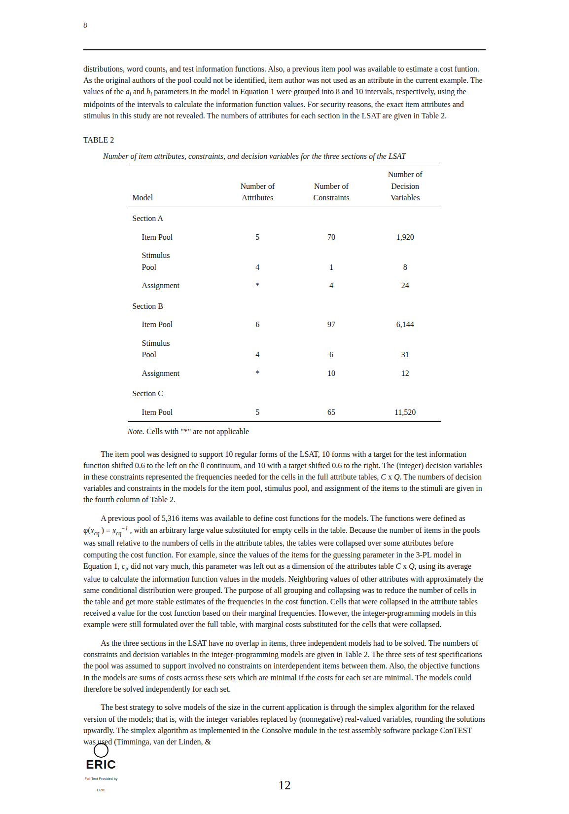8
distributions, word counts, and test information functions. Also, a previous item pool was available to estimate a cost funtion. As the original authors of the pool could not be identified, item author was not used as an attribute in the current example. The values of the ai and bi parameters in the model in Equation 1 were grouped into 8 and 10 intervals, respectively, using the midpoints of the intervals to calculate the information function values. For security reasons, the exact item attributes and stimulus in this study are not revealed. The numbers of attributes for each section in the LSAT are given in Table 2.
TABLE 2
Number of item attributes, constraints, and decision variables for the three sections of the LSAT
| Model | Number of Attributes | Number of Constraints | Number of Decision Variables |
| --- | --- | --- | --- |
| Section A |
| Item Pool | 5 | 70 | 1,920 |
| Stimulus Pool | 4 | 1 | 8 |
| Assignment | * | 4 | 24 |
| Section B |
| Item Pool | 6 | 97 | 6,144 |
| Stimulus Pool | 4 | 6 | 31 |
| Assignment | * | 10 | 12 |
| Section C |
| Item Pool | 5 | 65 | 11,520 |
Note. Cells with "*" are not applicable
The item pool was designed to support 10 regular forms of the LSAT, 10 forms with a target for the test information function shifted 0.6 to the left on the θ continuum, and 10 with a target shifted 0.6 to the right. The (integer) decision variables in these constraints represented the frequencies needed for the cells in the full attribute tables, C x Q. The numbers of decision variables and constraints in the models for the item pool, stimulus pool, and assignment of the items to the stimuli are given in the fourth column of Table 2.
A previous pool of 5,316 items was available to define cost functions for the models. The functions were defined as φ(xcq ) ≡ xcq−1 , with an arbitrary large value substituted for empty cells in the table. Because the number of items in the pools was small relative to the numbers of cells in the attribute tables, the tables were collapsed over some attributes before computing the cost function. For example, since the values of the items for the guessing parameter in the 3-PL model in Equation 1, ci, did not vary much, this parameter was left out as a dimension of the attributes table C x Q, using its average value to calculate the information function values in the models. Neighboring values of other attributes with approximately the same conditional distribution were grouped. The purpose of all grouping and collapsing was to reduce the number of cells in the table and get more stable estimates of the frequencies in the cost function. Cells that were collapsed in the attribute tables received a value for the cost function based on their marginal frequencies. However, the integer-programming models in this example were still formulated over the full table, with marginal costs substituted for the cells that were collapsed.
As the three sections in the LSAT have no overlap in items, three independent models had to be solved. The numbers of constraints and decision variables in the integer-programming models are given in Table 2. The three sets of test specifications the pool was assumed to support involved no constraints on interdependent items between them. Also, the objective functions in the models are sums of costs across these sets which are minimal if the costs for each set are minimal. The models could therefore be solved independently for each set.
The best strategy to solve models of the size in the current application is through the simplex algorithm for the relaxed version of the models; that is, with the integer variables replaced by (nonnegative) real-valued variables, rounding the solutions upwardly. The simplex algorithm as implemented in the Consolve module in the test assembly software package ConTEST was used (Timminga, van der Linden, &
ERIC Full Text Provided by ERIC
12